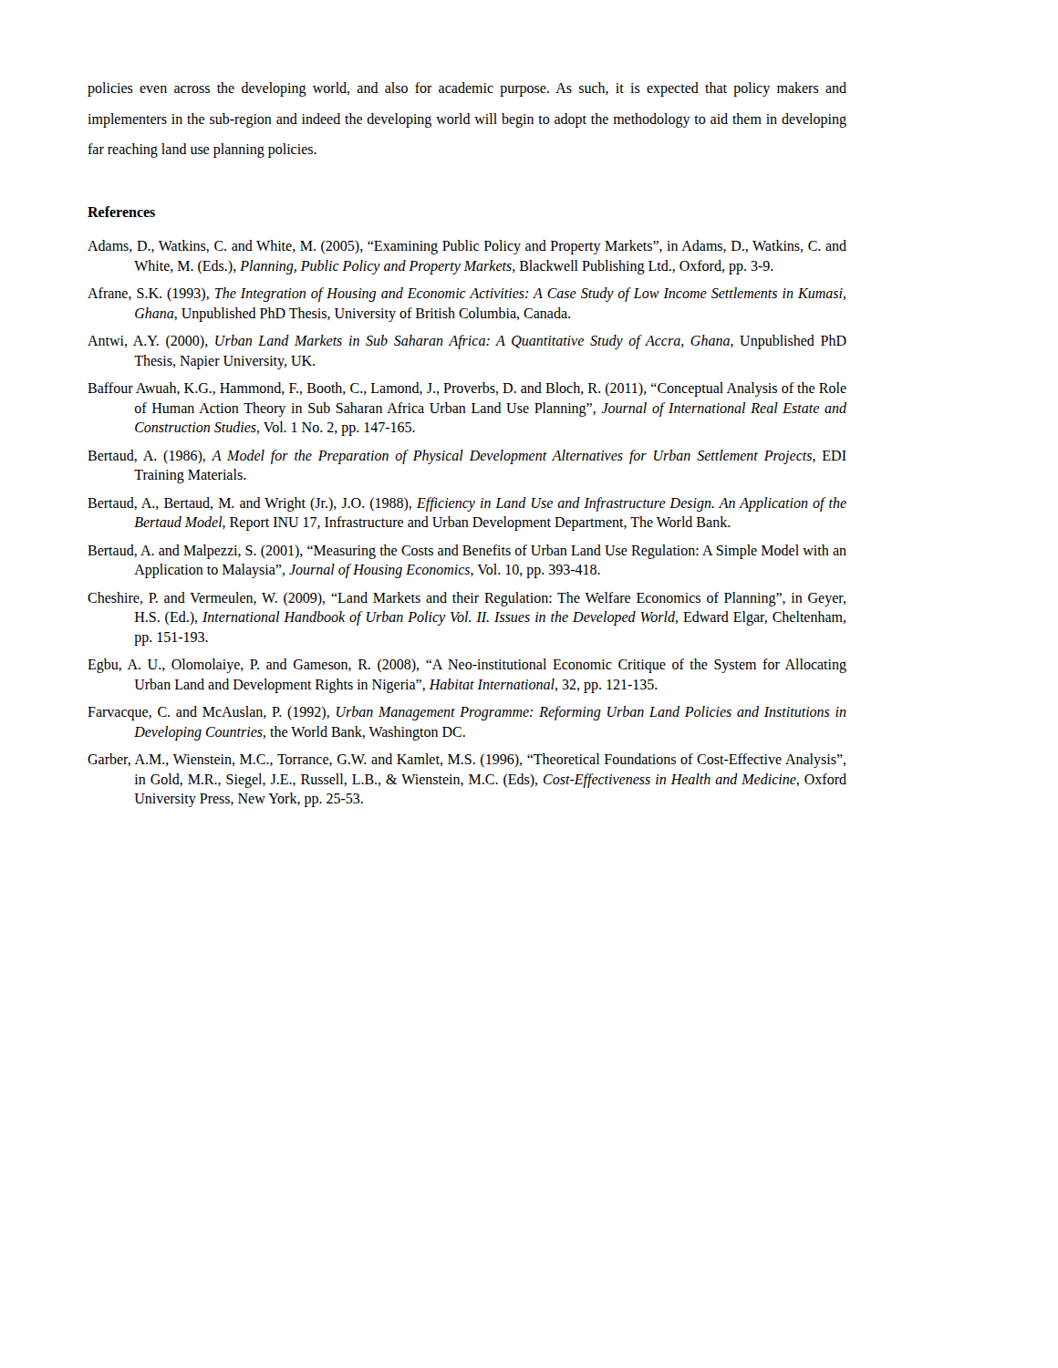policies even across the developing world, and also for academic purpose. As such, it is expected that policy makers and implementers in the sub-region and indeed the developing world will begin to adopt the methodology to aid them in developing far reaching land use planning policies.
References
Adams, D., Watkins, C. and White, M. (2005), “Examining Public Policy and Property Markets”, in Adams, D., Watkins, C. and White, M. (Eds.), Planning, Public Policy and Property Markets, Blackwell Publishing Ltd., Oxford, pp. 3-9.
Afrane, S.K. (1993), The Integration of Housing and Economic Activities: A Case Study of Low Income Settlements in Kumasi, Ghana, Unpublished PhD Thesis, University of British Columbia, Canada.
Antwi, A.Y. (2000), Urban Land Markets in Sub Saharan Africa: A Quantitative Study of Accra, Ghana, Unpublished PhD Thesis, Napier University, UK.
Baffour Awuah, K.G., Hammond, F., Booth, C., Lamond, J., Proverbs, D. and Bloch, R. (2011), “Conceptual Analysis of the Role of Human Action Theory in Sub Saharan Africa Urban Land Use Planning”, Journal of International Real Estate and Construction Studies, Vol. 1 No. 2, pp. 147-165.
Bertaud, A. (1986), A Model for the Preparation of Physical Development Alternatives for Urban Settlement Projects, EDI Training Materials.
Bertaud, A., Bertaud, M. and Wright (Jr.), J.O. (1988), Efficiency in Land Use and Infrastructure Design. An Application of the Bertaud Model, Report INU 17, Infrastructure and Urban Development Department, The World Bank.
Bertaud, A. and Malpezzi, S. (2001), “Measuring the Costs and Benefits of Urban Land Use Regulation: A Simple Model with an Application to Malaysia”, Journal of Housing Economics, Vol. 10, pp. 393-418.
Cheshire, P. and Vermeulen, W. (2009), “Land Markets and their Regulation: The Welfare Economics of Planning”, in Geyer, H.S. (Ed.), International Handbook of Urban Policy Vol. II. Issues in the Developed World, Edward Elgar, Cheltenham, pp. 151-193.
Egbu, A. U., Olomolaiye, P. and Gameson, R. (2008), “A Neo-institutional Economic Critique of the System for Allocating Urban Land and Development Rights in Nigeria”, Habitat International, 32, pp. 121-135.
Farvacque, C. and McAuslan, P. (1992), Urban Management Programme: Reforming Urban Land Policies and Institutions in Developing Countries, the World Bank, Washington DC.
Garber, A.M., Wienstein, M.C., Torrance, G.W. and Kamlet, M.S. (1996), “Theoretical Foundations of Cost-Effective Analysis”, in Gold, M.R., Siegel, J.E., Russell, L.B., & Wienstein, M.C. (Eds), Cost-Effectiveness in Health and Medicine, Oxford University Press, New York, pp. 25-53.